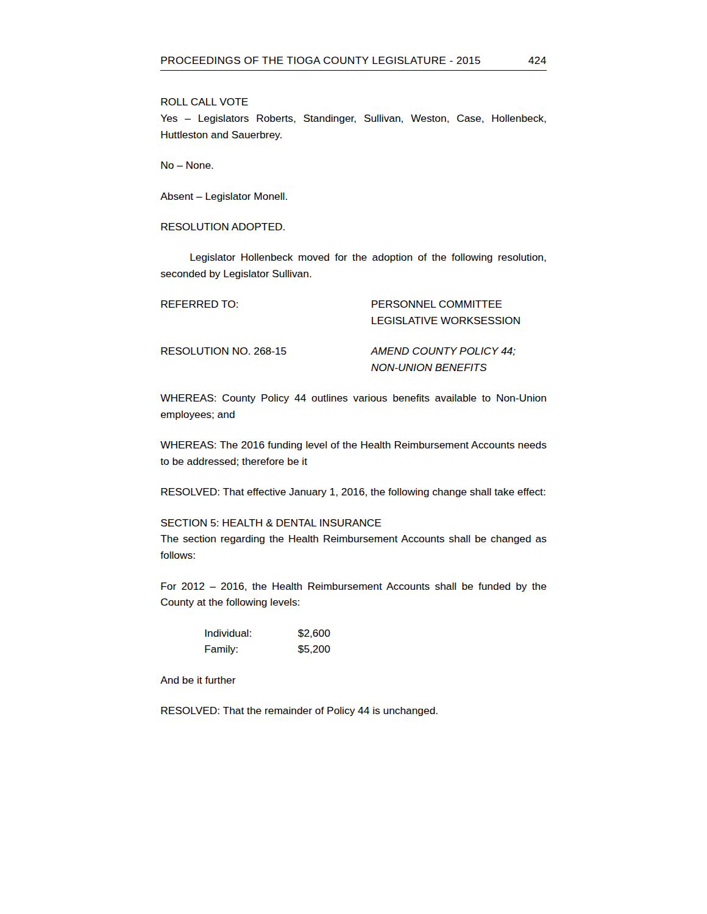Proceedings of the Tioga County Legislature - 2015 424
ROLL CALL VOTE
Yes – Legislators Roberts, Standinger, Sullivan, Weston, Case, Hollenbeck, Huttleston and Sauerbrey.
No – None.
Absent – Legislator Monell.
RESOLUTION ADOPTED.
Legislator Hollenbeck moved for the adoption of the following resolution, seconded by Legislator Sullivan.
REFERRED TO:
PERSONNEL COMMITTEE
LEGISLATIVE WORKSESSION
RESOLUTION NO. 268-15
AMEND COUNTY POLICY 44;
NON-UNION BENEFITS
WHEREAS: County Policy 44 outlines various benefits available to Non-Union employees; and
WHEREAS: The 2016 funding level of the Health Reimbursement Accounts needs to be addressed; therefore be it
RESOLVED: That effective January 1, 2016, the following change shall take effect:
SECTION 5: HEALTH & DENTAL INSURANCE
The section regarding the Health Reimbursement Accounts shall be changed as follows:
For 2012 – 2016, the Health Reimbursement Accounts shall be funded by the County at the following levels:
Individual:$2,600
Family:$5,200
And be it further
RESOLVED: That the remainder of Policy 44 is unchanged.